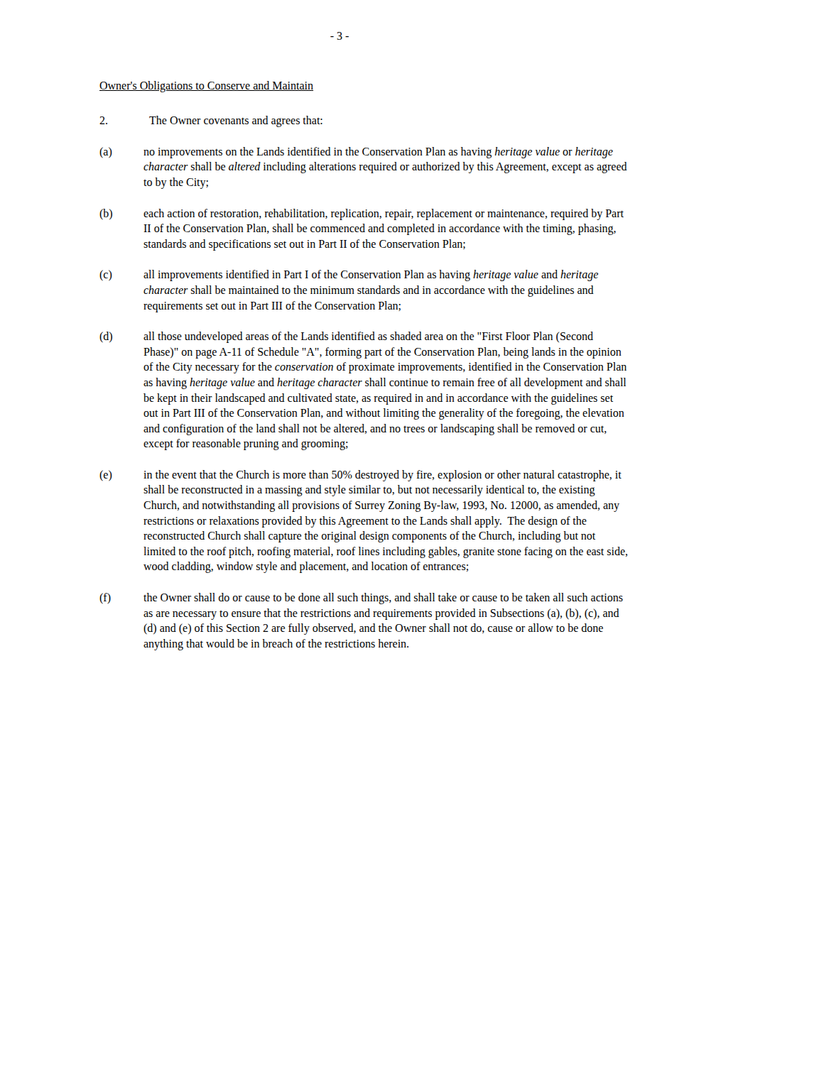- 3 -
Owner's Obligations to Conserve and Maintain
2.
The Owner covenants and agrees that:
(a) no improvements on the Lands identified in the Conservation Plan as having heritage value or heritage character shall be altered including alterations required or authorized by this Agreement, except as agreed to by the City;
(b) each action of restoration, rehabilitation, replication, repair, replacement or maintenance, required by Part II of the Conservation Plan, shall be commenced and completed in accordance with the timing, phasing, standards and specifications set out in Part II of the Conservation Plan;
(c) all improvements identified in Part I of the Conservation Plan as having heritage value and heritage character shall be maintained to the minimum standards and in accordance with the guidelines and requirements set out in Part III of the Conservation Plan;
(d) all those undeveloped areas of the Lands identified as shaded area on the "First Floor Plan (Second Phase)" on page A-11 of Schedule "A", forming part of the Conservation Plan, being lands in the opinion of the City necessary for the conservation of proximate improvements, identified in the Conservation Plan as having heritage value and heritage character shall continue to remain free of all development and shall be kept in their landscaped and cultivated state, as required in and in accordance with the guidelines set out in Part III of the Conservation Plan, and without limiting the generality of the foregoing, the elevation and configuration of the land shall not be altered, and no trees or landscaping shall be removed or cut, except for reasonable pruning and grooming;
(e) in the event that the Church is more than 50% destroyed by fire, explosion or other natural catastrophe, it shall be reconstructed in a massing and style similar to, but not necessarily identical to, the existing Church, and notwithstanding all provisions of Surrey Zoning By-law, 1993, No. 12000, as amended, any restrictions or relaxations provided by this Agreement to the Lands shall apply. The design of the reconstructed Church shall capture the original design components of the Church, including but not limited to the roof pitch, roofing material, roof lines including gables, granite stone facing on the east side, wood cladding, window style and placement, and location of entrances;
(f) the Owner shall do or cause to be done all such things, and shall take or cause to be taken all such actions as are necessary to ensure that the restrictions and requirements provided in Subsections (a), (b), (c), and (d) and (e) of this Section 2 are fully observed, and the Owner shall not do, cause or allow to be done anything that would be in breach of the restrictions herein.